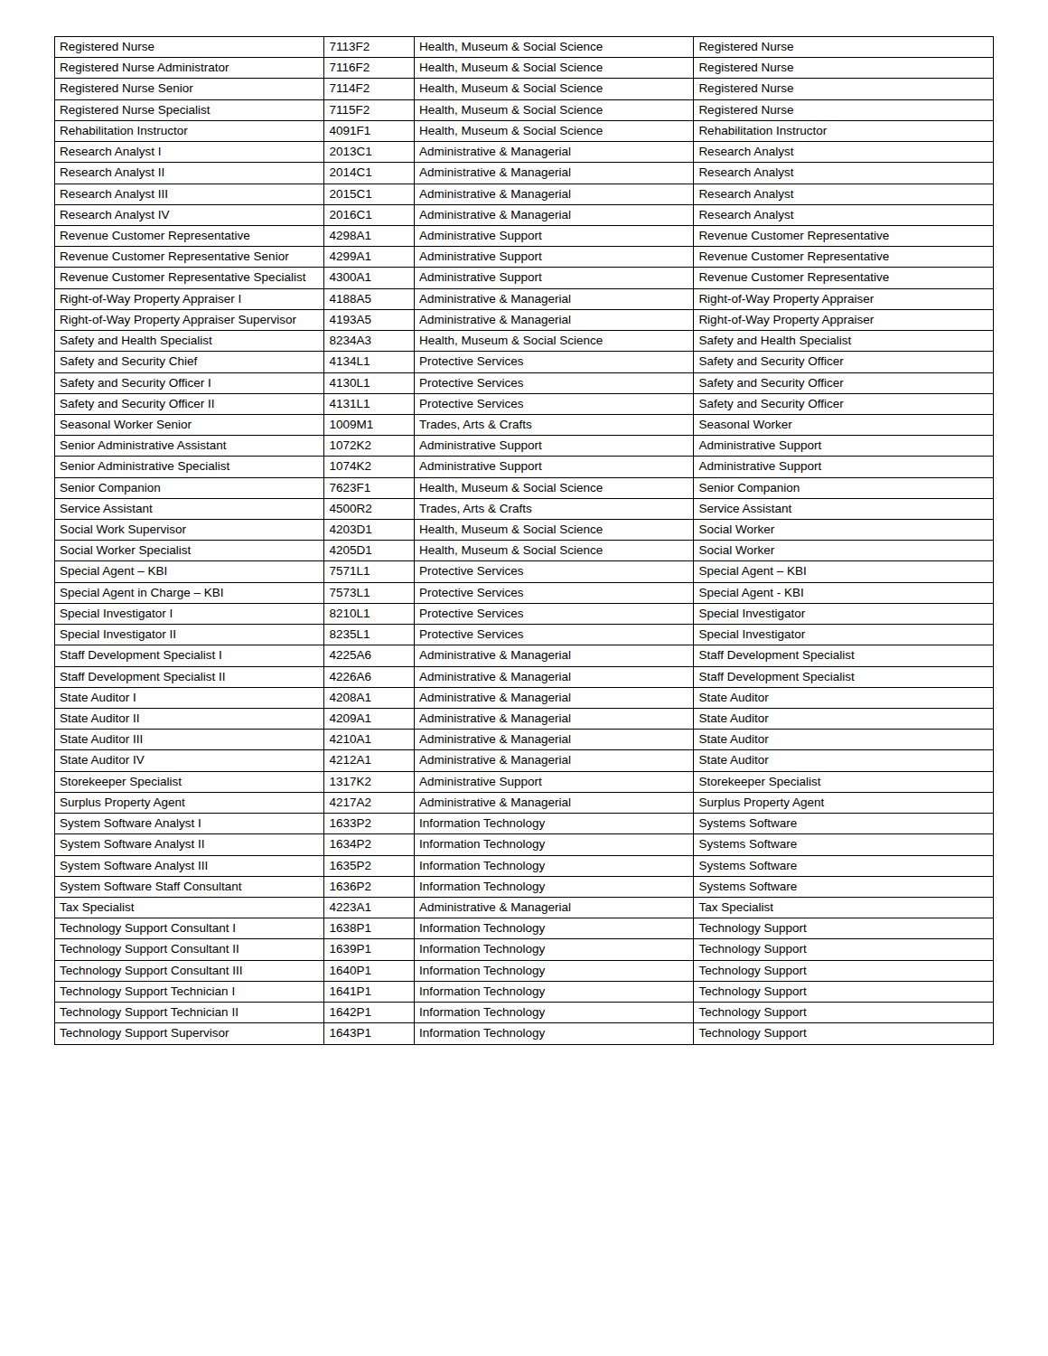| Registered Nurse | 7113F2 | Health, Museum & Social Science | Registered Nurse |
| Registered Nurse Administrator | 7116F2 | Health, Museum & Social Science | Registered Nurse |
| Registered Nurse Senior | 7114F2 | Health, Museum & Social Science | Registered Nurse |
| Registered Nurse Specialist | 7115F2 | Health, Museum & Social Science | Registered Nurse |
| Rehabilitation Instructor | 4091F1 | Health, Museum & Social Science | Rehabilitation Instructor |
| Research Analyst I | 2013C1 | Administrative & Managerial | Research Analyst |
| Research Analyst II | 2014C1 | Administrative & Managerial | Research Analyst |
| Research Analyst III | 2015C1 | Administrative & Managerial | Research Analyst |
| Research Analyst IV | 2016C1 | Administrative & Managerial | Research Analyst |
| Revenue Customer Representative | 4298A1 | Administrative Support | Revenue Customer Representative |
| Revenue Customer Representative Senior | 4299A1 | Administrative Support | Revenue Customer Representative |
| Revenue Customer Representative Specialist | 4300A1 | Administrative Support | Revenue Customer Representative |
| Right-of-Way Property Appraiser I | 4188A5 | Administrative & Managerial | Right-of-Way Property Appraiser |
| Right-of-Way Property Appraiser Supervisor | 4193A5 | Administrative & Managerial | Right-of-Way Property Appraiser |
| Safety and Health Specialist | 8234A3 | Health, Museum & Social Science | Safety and Health Specialist |
| Safety and Security Chief | 4134L1 | Protective Services | Safety and Security Officer |
| Safety and Security Officer I | 4130L1 | Protective Services | Safety and Security Officer |
| Safety and Security Officer II | 4131L1 | Protective Services | Safety and Security Officer |
| Seasonal Worker Senior | 1009M1 | Trades, Arts & Crafts | Seasonal Worker |
| Senior Administrative Assistant | 1072K2 | Administrative Support | Administrative Support |
| Senior Administrative Specialist | 1074K2 | Administrative Support | Administrative Support |
| Senior Companion | 7623F1 | Health, Museum & Social Science | Senior Companion |
| Service Assistant | 4500R2 | Trades, Arts & Crafts | Service Assistant |
| Social Work Supervisor | 4203D1 | Health, Museum & Social Science | Social Worker |
| Social Worker Specialist | 4205D1 | Health, Museum & Social Science | Social Worker |
| Special Agent – KBI | 7571L1 | Protective Services | Special Agent – KBI |
| Special Agent in Charge – KBI | 7573L1 | Protective Services | Special Agent - KBI |
| Special Investigator I | 8210L1 | Protective Services | Special Investigator |
| Special Investigator II | 8235L1 | Protective Services | Special Investigator |
| Staff Development Specialist I | 4225A6 | Administrative & Managerial | Staff Development Specialist |
| Staff Development Specialist II | 4226A6 | Administrative & Managerial | Staff Development Specialist |
| State Auditor I | 4208A1 | Administrative & Managerial | State Auditor |
| State Auditor II | 4209A1 | Administrative & Managerial | State Auditor |
| State Auditor III | 4210A1 | Administrative & Managerial | State Auditor |
| State Auditor IV | 4212A1 | Administrative & Managerial | State Auditor |
| Storekeeper Specialist | 1317K2 | Administrative Support | Storekeeper Specialist |
| Surplus Property Agent | 4217A2 | Administrative & Managerial | Surplus Property Agent |
| System Software Analyst I | 1633P2 | Information Technology | Systems Software |
| System Software Analyst II | 1634P2 | Information Technology | Systems Software |
| System Software Analyst III | 1635P2 | Information Technology | Systems Software |
| System Software Staff Consultant | 1636P2 | Information Technology | Systems Software |
| Tax Specialist | 4223A1 | Administrative & Managerial | Tax Specialist |
| Technology Support Consultant I | 1638P1 | Information Technology | Technology Support |
| Technology Support Consultant II | 1639P1 | Information Technology | Technology Support |
| Technology Support Consultant III | 1640P1 | Information Technology | Technology Support |
| Technology Support Technician I | 1641P1 | Information Technology | Technology Support |
| Technology Support Technician II | 1642P1 | Information Technology | Technology Support |
| Technology Support Supervisor | 1643P1 | Information Technology | Technology Support |